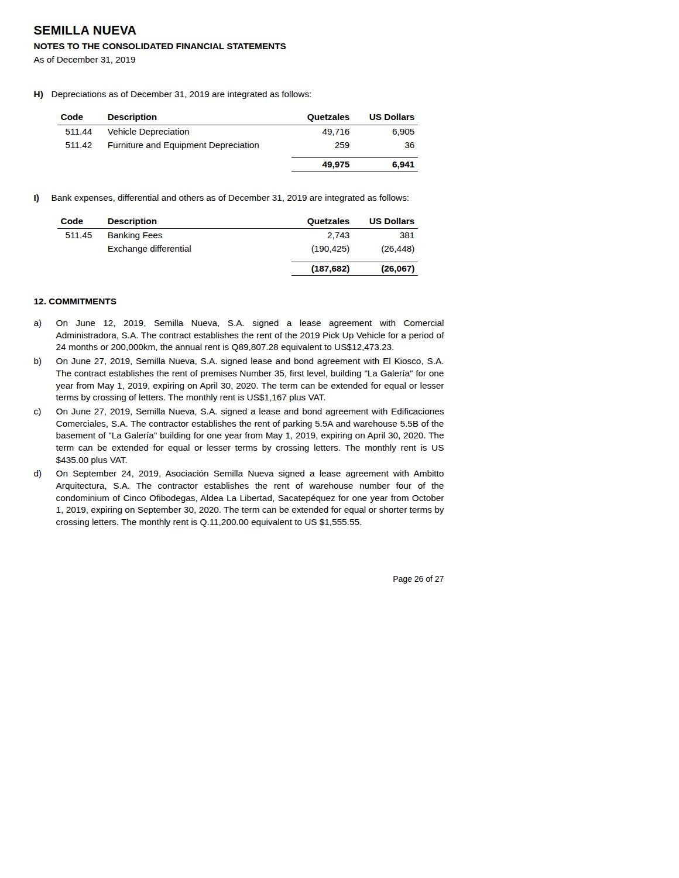SEMILLA NUEVA
NOTES TO THE CONSOLIDATED FINANCIAL STATEMENTS
As of December 31, 2019
H) Depreciations as of December 31, 2019 are integrated as follows:
| Code | Description | Quetzales | US Dollars |
| --- | --- | --- | --- |
| 511.44 | Vehicle Depreciation | 49,716 | 6,905 |
| 511.42 | Furniture and Equipment Depreciation | 259 | 36 |
| | | 49,975 | 6,941 |
I) Bank expenses, differential and others as of December 31, 2019 are integrated as follows:
| Code | Description | Quetzales | US Dollars |
| --- | --- | --- | --- |
| 511.45 | Banking Fees | 2,743 | 381 |
| | Exchange differential | (190,425) | (26,448) |
| | | (187,682) | (26,067) |
12. COMMITMENTS
a) On June 12, 2019, Semilla Nueva, S.A. signed a lease agreement with Comercial Administradora, S.A. The contract establishes the rent of the 2019 Pick Up Vehicle for a period of 24 months or 200,000km, the annual rent is Q89,807.28 equivalent to US$12,473.23.
b) On June 27, 2019, Semilla Nueva, S.A. signed lease and bond agreement with El Kiosco, S.A. The contract establishes the rent of premises Number 35, first level, building "La Galería" for one year from May 1, 2019, expiring on April 30, 2020. The term can be extended for equal or lesser terms by crossing of letters. The monthly rent is US$1,167 plus VAT.
c) On June 27, 2019, Semilla Nueva, S.A. signed a lease and bond agreement with Edificaciones Comerciales, S.A. The contractor establishes the rent of parking 5.5A and warehouse 5.5B of the basement of "La Galería" building for one year from May 1, 2019, expiring on April 30, 2020. The term can be extended for equal or lesser terms by crossing letters. The monthly rent is US $435.00 plus VAT.
d) On September 24, 2019, Asociación Semilla Nueva signed a lease agreement with Ambitto Arquitectura, S.A. The contractor establishes the rent of warehouse number four of the condominium of Cinco Ofibodegas, Aldea La Libertad, Sacatepéquez for one year from October 1, 2019, expiring on September 30, 2020. The term can be extended for equal or shorter terms by crossing letters. The monthly rent is Q.11,200.00 equivalent to US $1,555.55.
Page 26 of 27